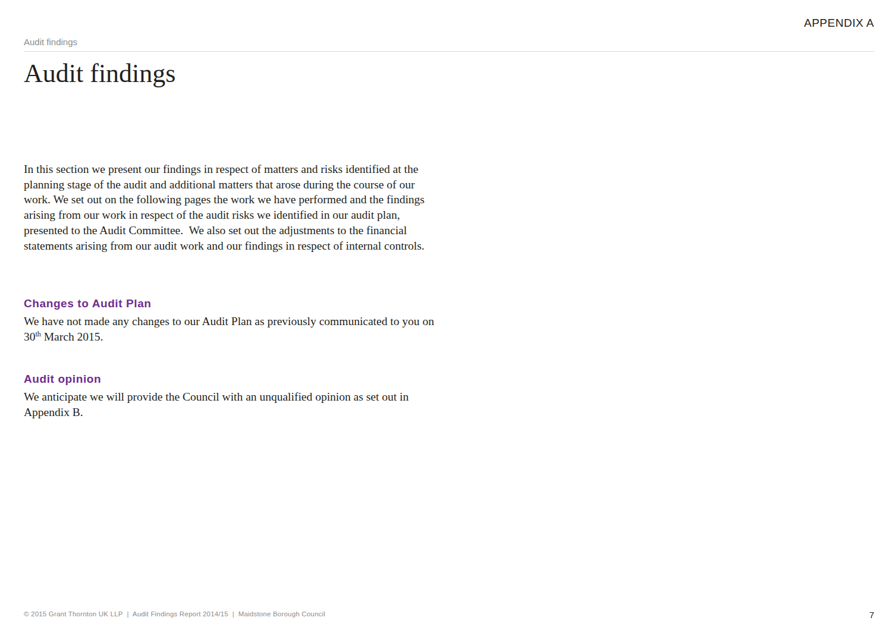APPENDIX A
Audit findings
Audit findings
In this section we present our findings in respect of matters and risks identified at the planning stage of the audit and additional matters that arose during the course of our work. We set out on the following pages the work we have performed and the findings arising from our work in respect of the audit risks we identified in our audit plan, presented to the Audit Committee. We also set out the adjustments to the financial statements arising from our audit work and our findings in respect of internal controls.
Changes to Audit Plan
We have not made any changes to our Audit Plan as previously communicated to you on 30th March 2015.
Audit opinion
We anticipate we will provide the Council with an unqualified opinion as set out in Appendix B.
© 2015 Grant Thornton UK LLP | Audit Findings Report 2014/15 | Maidstone Borough Council
7